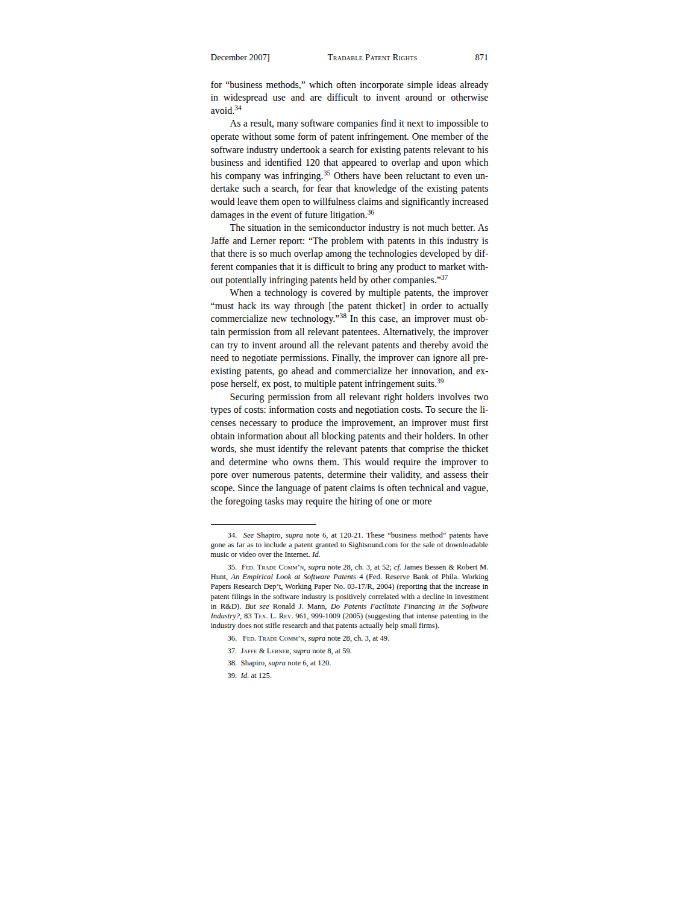December 2007]
Tradable Patent Rights
871
for “business methods,” which often incorporate simple ideas already in widespread use and are difficult to invent around or otherwise avoid.34
As a result, many software companies find it next to impossible to operate without some form of patent infringement. One member of the software industry undertook a search for existing patents relevant to his business and identified 120 that appeared to overlap and upon which his company was infringing.35 Others have been reluctant to even undertake such a search, for fear that knowledge of the existing patents would leave them open to willfulness claims and significantly increased damages in the event of future litigation.36
The situation in the semiconductor industry is not much better. As Jaffe and Lerner report: “The problem with patents in this industry is that there is so much overlap among the technologies developed by different companies that it is difficult to bring any product to market without potentially infringing patents held by other companies.”37
When a technology is covered by multiple patents, the improver “must hack its way through [the patent thicket] in order to actually commercialize new technology.”38 In this case, an improver must obtain permission from all relevant patentees. Alternatively, the improver can try to invent around all the relevant patents and thereby avoid the need to negotiate permissions. Finally, the improver can ignore all pre-existing patents, go ahead and commercialize her innovation, and expose herself, ex post, to multiple patent infringement suits.39
Securing permission from all relevant right holders involves two types of costs: information costs and negotiation costs. To secure the licenses necessary to produce the improvement, an improver must first obtain information about all blocking patents and their holders. In other words, she must identify the relevant patents that comprise the thicket and determine who owns them. This would require the improver to pore over numerous patents, determine their validity, and assess their scope. Since the language of patent claims is often technical and vague, the foregoing tasks may require the hiring of one or more
34. See Shapiro, supra note 6, at 120-21. These “business method” patents have gone as far as to include a patent granted to Sightsound.com for the sale of downloadable music or video over the Internet. Id.
35. Fed. Trade Comm’n, supra note 28, ch. 3, at 52; cf. James Bessen & Robert M. Hunt, An Empirical Look at Software Patents 4 (Fed. Reserve Bank of Phila. Working Papers Research Dep’t, Working Paper No. 03-17/R, 2004) (reporting that the increase in patent filings in the software industry is positively correlated with a decline in investment in R&D). But see Ronald J. Mann, Do Patents Facilitate Financing in the Software Industry?, 83 Tex. L. Rev. 961, 999-1009 (2005) (suggesting that intense patenting in the industry does not stifle research and that patents actually help small firms).
36. Fed. Trade Comm’n, supra note 28, ch. 3, at 49.
37. Jaffe & Lerner, supra note 8, at 59.
38. Shapiro, supra note 6, at 120.
39. Id. at 125.